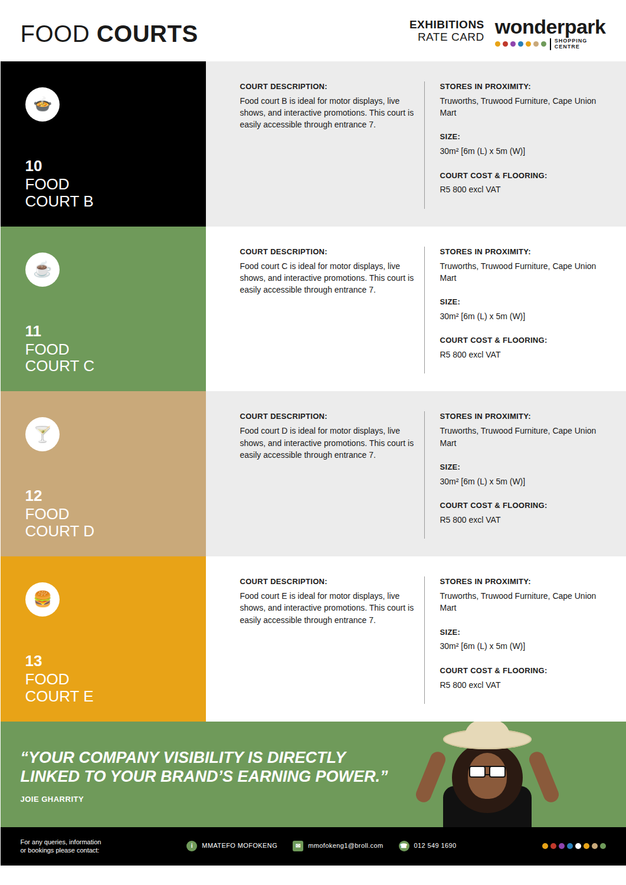FOOD COURTS
EXHIBITIONS
RATE CARD
wonderpark
SHOPPING
CENTRE
🍲
10
FOOD
COURT B
COURT DESCRIPTION:
Food court B is ideal for motor displays, live shows, and interactive promotions. This court is easily accessible through entrance 7.
STORES IN PROXIMITY:
Truworths, Truwood Furniture, Cape Union Mart
SIZE:
30m² [6m (L) x 5m (W)]
COURT COST & FLOORING:
R5 800 excl VAT
☕
11
FOOD
COURT C
COURT DESCRIPTION:
Food court C is ideal for motor displays, live shows, and interactive promotions. This court is easily accessible through entrance 7.
STORES IN PROXIMITY:
Truworths, Truwood Furniture, Cape Union Mart
SIZE:
30m² [6m (L) x 5m (W)]
COURT COST & FLOORING:
R5 800 excl VAT
🍸
12
FOOD
COURT D
COURT DESCRIPTION:
Food court D is ideal for motor displays, live shows, and interactive promotions. This court is easily accessible through entrance 7.
STORES IN PROXIMITY:
Truworths, Truwood Furniture, Cape Union Mart
SIZE:
30m² [6m (L) x 5m (W)]
COURT COST & FLOORING:
R5 800 excl VAT
🍔
13
FOOD
COURT E
COURT DESCRIPTION:
Food court E is ideal for motor displays, live shows, and interactive promotions. This court is easily accessible through entrance 7.
STORES IN PROXIMITY:
Truworths, Truwood Furniture, Cape Union Mart
SIZE:
30m² [6m (L) x 5m (W)]
COURT COST & FLOORING:
R5 800 excl VAT
“Your company visibility is directly linked to your brand’s earning power.” JOIE GHARRITY
For any queries, information
or bookings please contact:
i MMATEFO MOFOKENG
✉ mmofokeng1@broll.com
☎ 012 549 1690